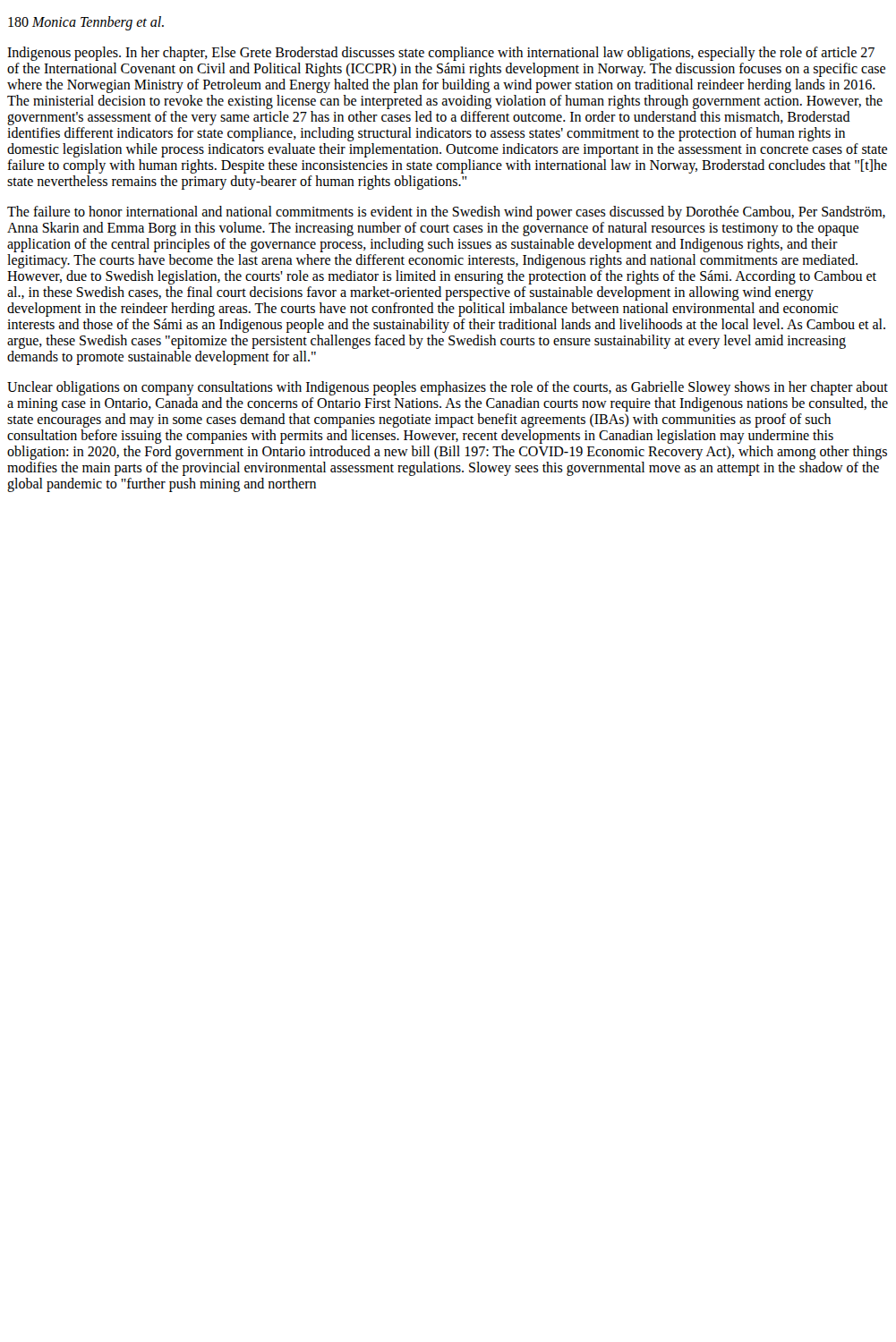180 Monica Tennberg et al.
Indigenous peoples. In her chapter, Else Grete Broderstad discusses state compliance with international law obligations, especially the role of article 27 of the International Covenant on Civil and Political Rights (ICCPR) in the Sámi rights development in Norway. The discussion focuses on a specific case where the Norwegian Ministry of Petroleum and Energy halted the plan for building a wind power station on traditional reindeer herding lands in 2016. The ministerial decision to revoke the existing license can be interpreted as avoiding violation of human rights through government action. However, the government's assessment of the very same article 27 has in other cases led to a different outcome. In order to understand this mismatch, Broderstad identifies different indicators for state compliance, including structural indicators to assess states' commitment to the protection of human rights in domestic legislation while process indicators evaluate their implementation. Outcome indicators are important in the assessment in concrete cases of state failure to comply with human rights. Despite these inconsistencies in state compliance with international law in Norway, Broderstad concludes that "[t]he state nevertheless remains the primary duty-bearer of human rights obligations."
The failure to honor international and national commitments is evident in the Swedish wind power cases discussed by Dorothée Cambou, Per Sandström, Anna Skarin and Emma Borg in this volume. The increasing number of court cases in the governance of natural resources is testimony to the opaque application of the central principles of the governance process, including such issues as sustainable development and Indigenous rights, and their legitimacy. The courts have become the last arena where the different economic interests, Indigenous rights and national commitments are mediated. However, due to Swedish legislation, the courts' role as mediator is limited in ensuring the protection of the rights of the Sámi. According to Cambou et al., in these Swedish cases, the final court decisions favor a market-oriented perspective of sustainable development in allowing wind energy development in the reindeer herding areas. The courts have not confronted the political imbalance between national environmental and economic interests and those of the Sámi as an Indigenous people and the sustainability of their traditional lands and livelihoods at the local level. As Cambou et al. argue, these Swedish cases "epitomize the persistent challenges faced by the Swedish courts to ensure sustainability at every level amid increasing demands to promote sustainable development for all."
Unclear obligations on company consultations with Indigenous peoples emphasizes the role of the courts, as Gabrielle Slowey shows in her chapter about a mining case in Ontario, Canada and the concerns of Ontario First Nations. As the Canadian courts now require that Indigenous nations be consulted, the state encourages and may in some cases demand that companies negotiate impact benefit agreements (IBAs) with communities as proof of such consultation before issuing the companies with permits and licenses. However, recent developments in Canadian legislation may undermine this obligation: in 2020, the Ford government in Ontario introduced a new bill (Bill 197: The COVID-19 Economic Recovery Act), which among other things modifies the main parts of the provincial environmental assessment regulations. Slowey sees this governmental move as an attempt in the shadow of the global pandemic to "further push mining and northern